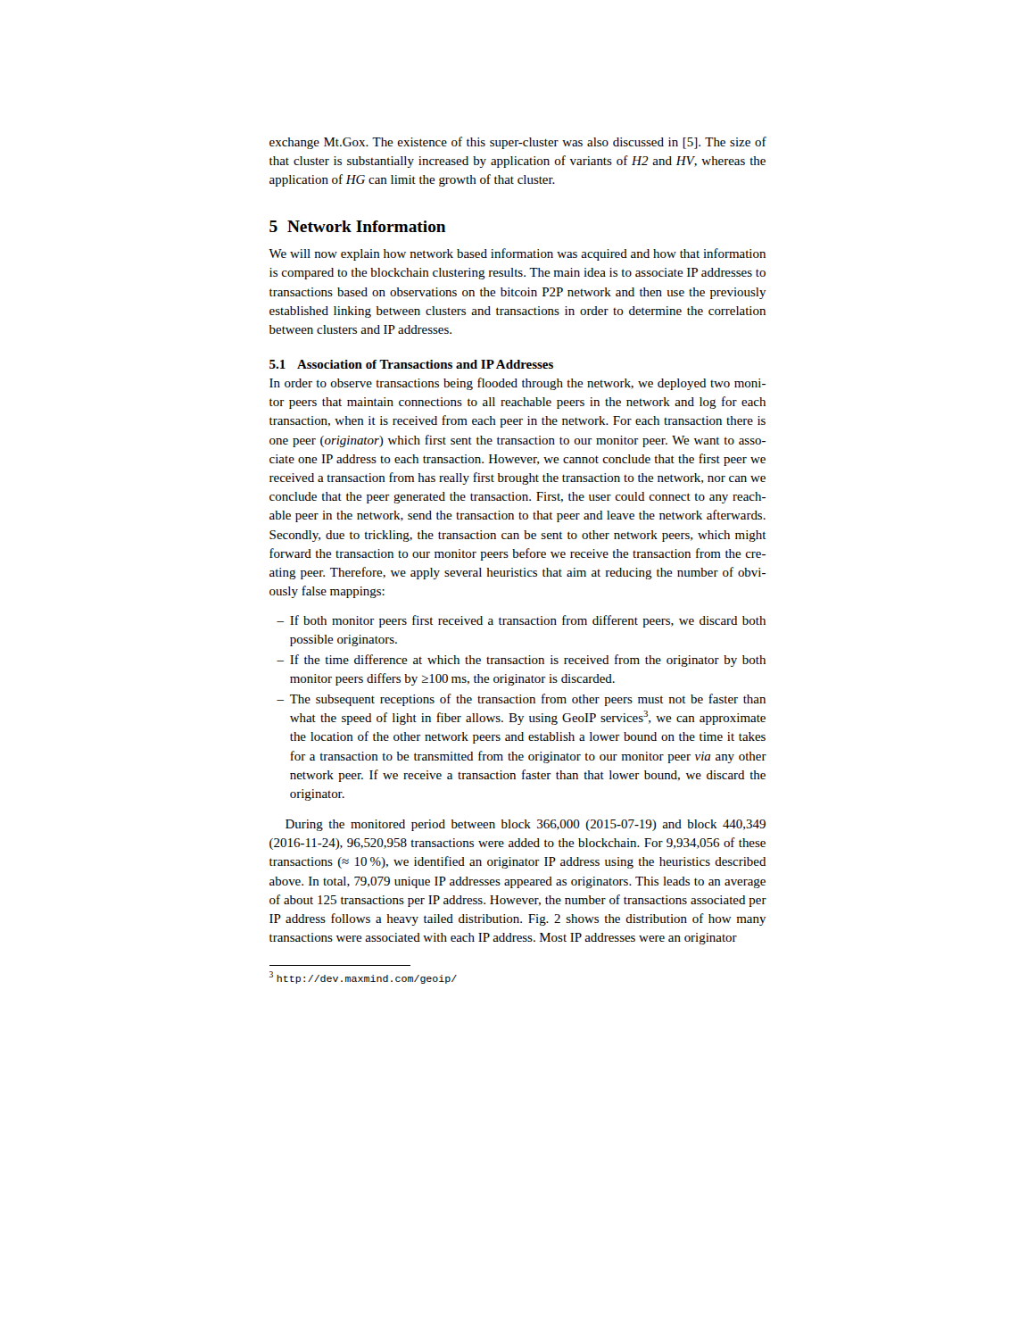exchange Mt.Gox. The existence of this super-cluster was also discussed in [5]. The size of that cluster is substantially increased by application of variants of H2 and HV, whereas the application of HG can limit the growth of that cluster.
5 Network Information
We will now explain how network based information was acquired and how that information is compared to the blockchain clustering results. The main idea is to associate IP addresses to transactions based on observations on the bitcoin P2P network and then use the previously established linking between clusters and transactions in order to determine the correlation between clusters and IP addresses.
5.1 Association of Transactions and IP Addresses
In order to observe transactions being flooded through the network, we deployed two monitor peers that maintain connections to all reachable peers in the network and log for each transaction, when it is received from each peer in the network. For each transaction there is one peer (originator) which first sent the transaction to our monitor peer. We want to associate one IP address to each transaction. However, we cannot conclude that the first peer we received a transaction from has really first brought the transaction to the network, nor can we conclude that the peer generated the transaction. First, the user could connect to any reachable peer in the network, send the transaction to that peer and leave the network afterwards. Secondly, due to trickling, the transaction can be sent to other network peers, which might forward the transaction to our monitor peers before we receive the transaction from the creating peer. Therefore, we apply several heuristics that aim at reducing the number of obviously false mappings:
If both monitor peers first received a transaction from different peers, we discard both possible originators.
If the time difference at which the transaction is received from the originator by both monitor peers differs by ≥100 ms, the originator is discarded.
The subsequent receptions of the transaction from other peers must not be faster than what the speed of light in fiber allows. By using GeoIP services3, we can approximate the location of the other network peers and establish a lower bound on the time it takes for a transaction to be transmitted from the originator to our monitor peer via any other network peer. If we receive a transaction faster than that lower bound, we discard the originator.
During the monitored period between block 366,000 (2015-07-19) and block 440,349 (2016-11-24), 96,520,958 transactions were added to the blockchain. For 9,934,056 of these transactions (≈ 10 %), we identified an originator IP address using the heuristics described above. In total, 79,079 unique IP addresses appeared as originators. This leads to an average of about 125 transactions per IP address. However, the number of transactions associated per IP address follows a heavy tailed distribution. Fig. 2 shows the distribution of how many transactions were associated with each IP address. Most IP addresses were an originator
3 http://dev.maxmind.com/geoip/